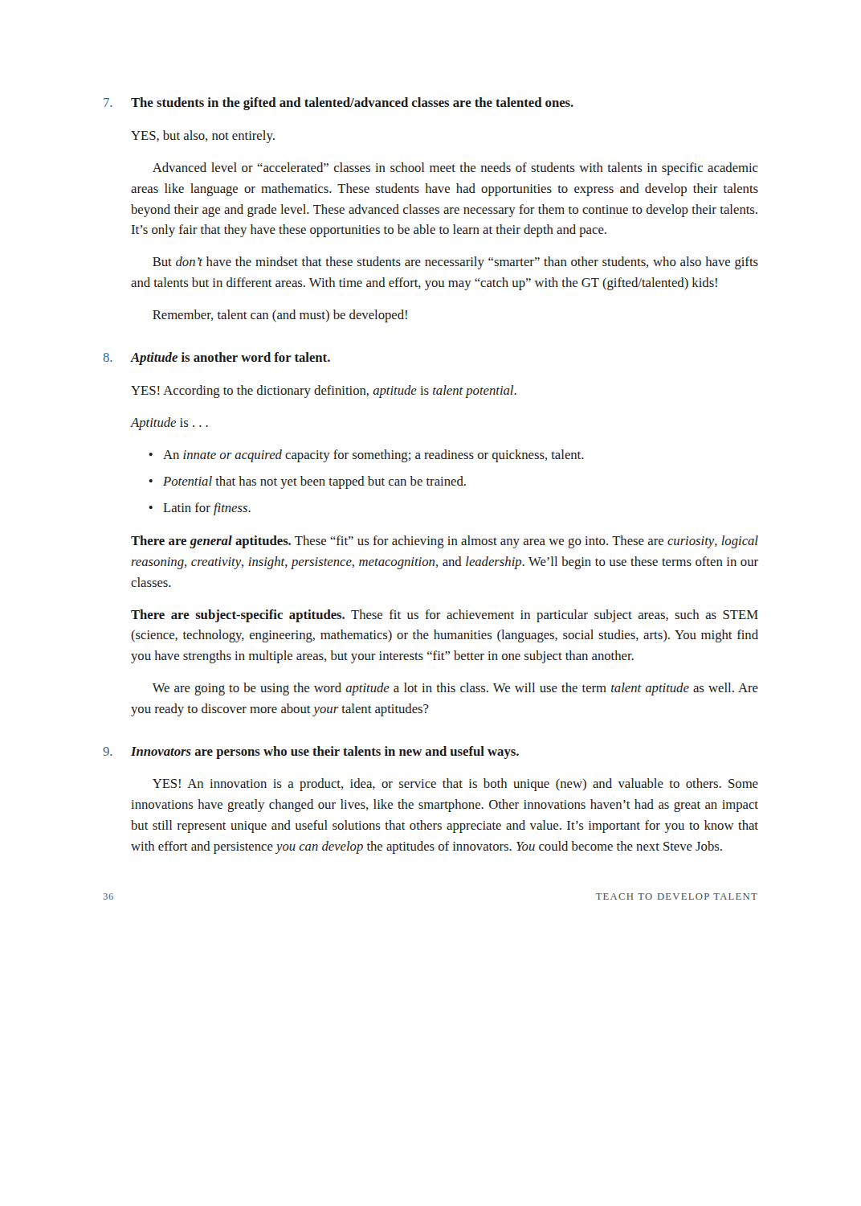The students in the gifted and talented/advanced classes are the talented ones.
YES, but also, not entirely.
Advanced level or “accelerated” classes in school meet the needs of students with talents in specific academic areas like language or mathematics. These students have had opportunities to express and develop their talents beyond their age and grade level. These advanced classes are necessary for them to continue to develop their talents. It’s only fair that they have these opportunities to be able to learn at their depth and pace.
But don’t have the mindset that these students are necessarily “smarter” than other students, who also have gifts and talents but in different areas. With time and effort, you may “catch up” with the GT (gifted/talented) kids!
Remember, talent can (and must) be developed!
Aptitude is another word for talent.
YES! According to the dictionary definition, aptitude is talent potential.
Aptitude is . . .
An innate or acquired capacity for something; a readiness or quickness, talent.
Potential that has not yet been tapped but can be trained.
Latin for fitness.
There are general aptitudes. These “fit” us for achieving in almost any area we go into. These are curiosity, logical reasoning, creativity, insight, persistence, metacognition, and leadership. We’ll begin to use these terms often in our classes.
There are subject-specific aptitudes. These fit us for achievement in particular subject areas, such as STEM (science, technology, engineering, mathematics) or the humanities (languages, social studies, arts). You might find you have strengths in multiple areas, but your interests “fit” better in one subject than another.
We are going to be using the word aptitude a lot in this class. We will use the term talent aptitude as well. Are you ready to discover more about your talent aptitudes?
Innovators are persons who use their talents in new and useful ways.
YES! An innovation is a product, idea, or service that is both unique (new) and valuable to others. Some innovations have greatly changed our lives, like the smartphone. Other innovations haven’t had as great an impact but still represent unique and useful solutions that others appreciate and value. It’s important for you to know that with effort and persistence you can develop the aptitudes of innovators. You could become the next Steve Jobs.
36 Teach to Develop Talent